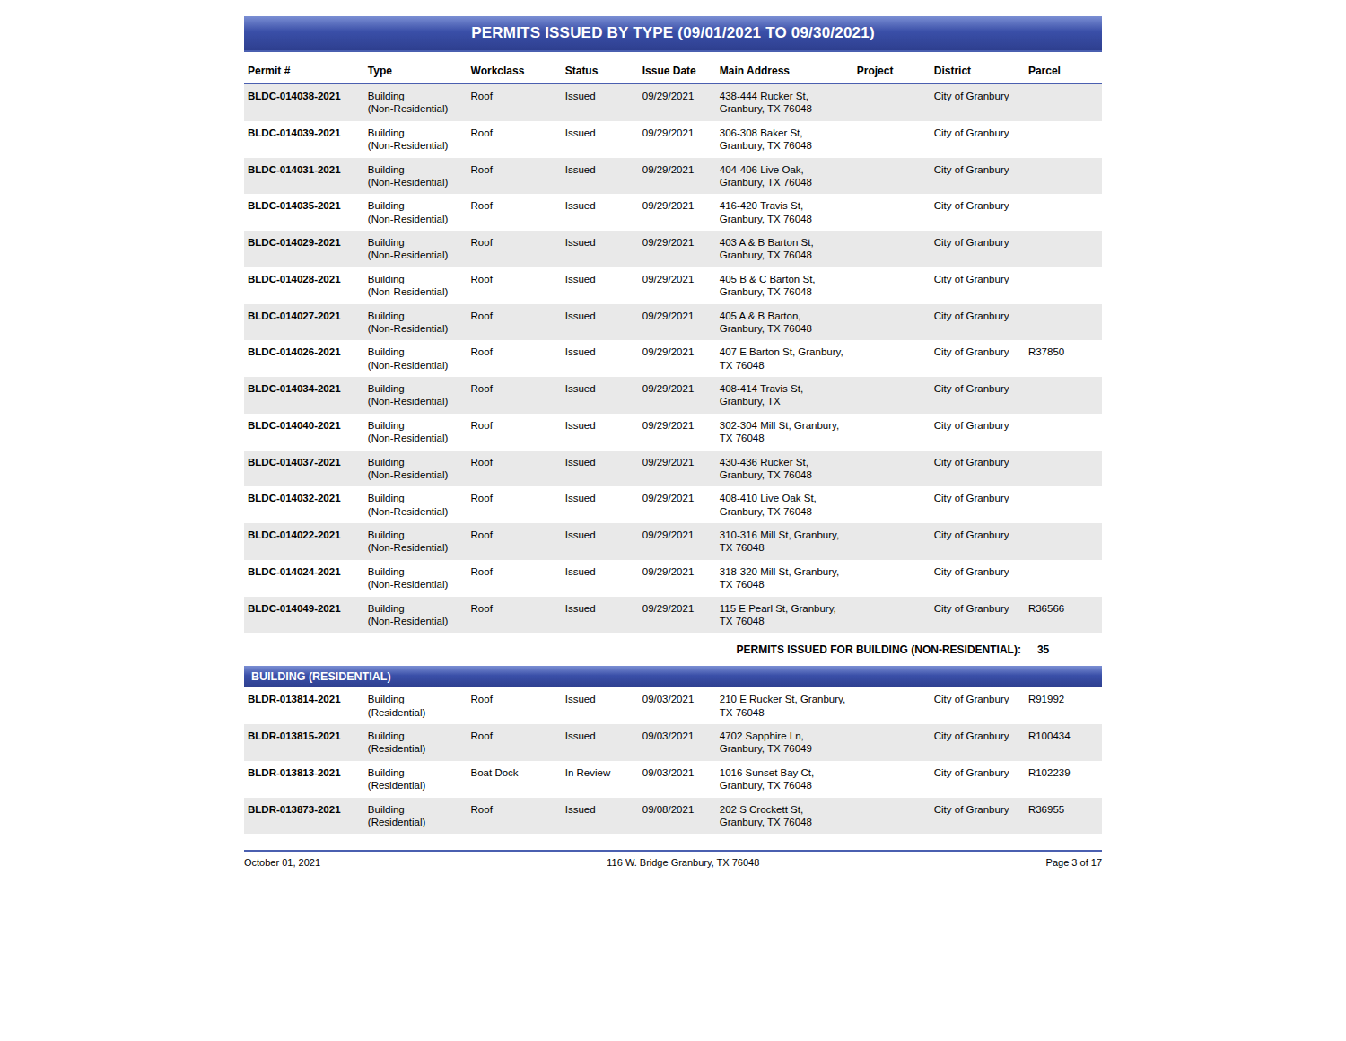PERMITS ISSUED BY TYPE (09/01/2021 TO 09/30/2021)
| Permit # | Type | Workclass | Status | Issue Date | Main Address | Project | District | Parcel |
| --- | --- | --- | --- | --- | --- | --- | --- | --- |
| BLDC-014038-2021 | Building (Non-Residential) | Roof | Issued | 09/29/2021 | 438-444 Rucker St, Granbury, TX 76048 | | City of Granbury | |
| BLDC-014039-2021 | Building (Non-Residential) | Roof | Issued | 09/29/2021 | 306-308 Baker St, Granbury, TX 76048 | | City of Granbury | |
| BLDC-014031-2021 | Building (Non-Residential) | Roof | Issued | 09/29/2021 | 404-406 Live Oak, Granbury, TX 76048 | | City of Granbury | |
| BLDC-014035-2021 | Building (Non-Residential) | Roof | Issued | 09/29/2021 | 416-420 Travis St, Granbury, TX 76048 | | City of Granbury | |
| BLDC-014029-2021 | Building (Non-Residential) | Roof | Issued | 09/29/2021 | 403 A & B Barton St, Granbury, TX 76048 | | City of Granbury | |
| BLDC-014028-2021 | Building (Non-Residential) | Roof | Issued | 09/29/2021 | 405 B & C Barton St, Granbury, TX 76048 | | City of Granbury | |
| BLDC-014027-2021 | Building (Non-Residential) | Roof | Issued | 09/29/2021 | 405 A & B Barton, Granbury, TX 76048 | | City of Granbury | |
| BLDC-014026-2021 | Building (Non-Residential) | Roof | Issued | 09/29/2021 | 407 E Barton St, Granbury, TX 76048 | | City of Granbury | R37850 |
| BLDC-014034-2021 | Building (Non-Residential) | Roof | Issued | 09/29/2021 | 408-414 Travis St, Granbury, TX | | City of Granbury | |
| BLDC-014040-2021 | Building (Non-Residential) | Roof | Issued | 09/29/2021 | 302-304 Mill St, Granbury, TX 76048 | | City of Granbury | |
| BLDC-014037-2021 | Building (Non-Residential) | Roof | Issued | 09/29/2021 | 430-436 Rucker St, Granbury, TX 76048 | | City of Granbury | |
| BLDC-014032-2021 | Building (Non-Residential) | Roof | Issued | 09/29/2021 | 408-410 Live Oak St, Granbury, TX 76048 | | City of Granbury | |
| BLDC-014022-2021 | Building (Non-Residential) | Roof | Issued | 09/29/2021 | 310-316 Mill St, Granbury, TX 76048 | | City of Granbury | |
| BLDC-014024-2021 | Building (Non-Residential) | Roof | Issued | 09/29/2021 | 318-320 Mill St, Granbury, TX 76048 | | City of Granbury | |
| BLDC-014049-2021 | Building (Non-Residential) | Roof | Issued | 09/29/2021 | 115 E Pearl St, Granbury, TX 76048 | | City of Granbury | R36566 |
| PERMITS ISSUED FOR BUILDING (NON-RESIDENTIAL): | 35 |
BUILDING (RESIDENTIAL)
| BLDR-013814-2021 | Building (Residential) | Roof | Issued | 09/03/2021 | 210 E Rucker St, Granbury, TX 76048 | | City of Granbury | R91992 |
| BLDR-013815-2021 | Building (Residential) | Roof | Issued | 09/03/2021 | 4702 Sapphire Ln, Granbury, TX 76049 | | City of Granbury | R100434 |
| BLDR-013813-2021 | Building (Residential) | Boat Dock | In Review | 09/03/2021 | 1016 Sunset Bay Ct, Granbury, TX 76048 | | City of Granbury | R102239 |
| BLDR-013873-2021 | Building (Residential) | Roof | Issued | 09/08/2021 | 202 S Crockett St, Granbury, TX 76048 | | City of Granbury | R36955 |
October 01, 2021
116 W. Bridge Granbury, TX 76048
Page 3 of 17